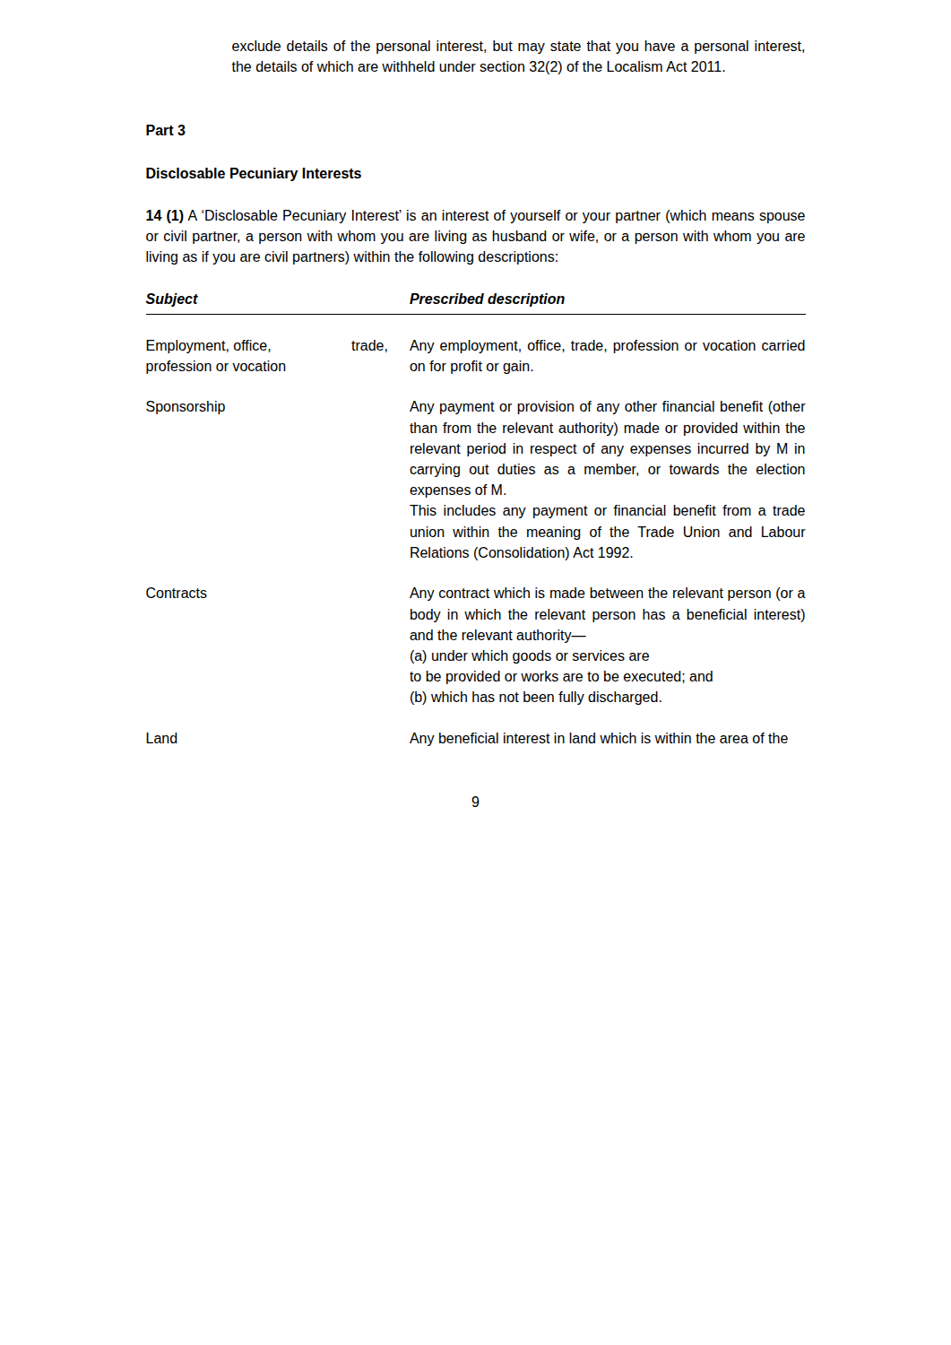exclude details of the personal interest, but may state that you have a personal interest, the details of which are withheld under section 32(2) of the Localism Act 2011.
Part 3
Disclosable Pecuniary Interests
14 (1) A ‘Disclosable Pecuniary Interest’ is an interest of yourself or your partner (which means spouse or civil partner, a person with whom you are living as husband or wife, or a person with whom you are living as if you are civil partners) within the following descriptions:
| Subject | Prescribed description |
| --- | --- |
| Employment, office, trade, profession or vocation | Any employment, office, trade, profession or vocation carried on for profit or gain. |
| Sponsorship | Any payment or provision of any other financial benefit (other than from the relevant authority) made or provided within the relevant period in respect of any expenses incurred by M in carrying out duties as a member, or towards the election expenses of M. This includes any payment or financial benefit from a trade union within the meaning of the Trade Union and Labour Relations (Consolidation) Act 1992. |
| Contracts | Any contract which is made between the relevant person (or a body in which the relevant person has a beneficial interest) and the relevant authority— (a) under which goods or services are to be provided or works are to be executed; and (b) which has not been fully discharged. |
| Land | Any beneficial interest in land which is within the area of the |
9